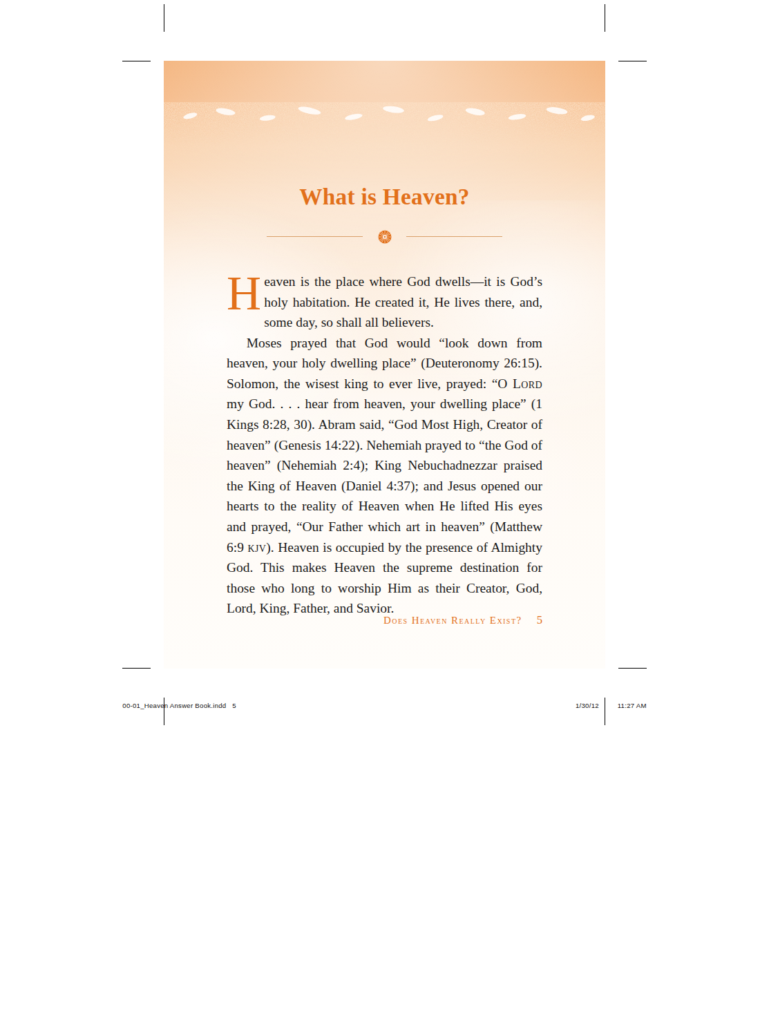What is Heaven?
Heaven is the place where God dwells—it is God’s holy habitation. He created it, He lives there, and, some day, so shall all believers.
Moses prayed that God would “look down from heaven, your holy dwelling place” (Deuteronomy 26:15). Solomon, the wisest king to ever live, prayed: “O Lord my God. . . . hear from heaven, your dwelling place” (1 Kings 8:28, 30). Abram said, “God Most High, Creator of heaven” (Genesis 14:22). Nehemiah prayed to “the God of heaven” (Nehemiah 2:4); King Nebuchadnezzar praised the King of Heaven (Daniel 4:37); and Jesus opened our hearts to the reality of Heaven when He lifted His eyes and prayed, “Our Father which art in heaven” (Matthew 6:9 kjv). Heaven is occupied by the presence of Almighty God. This makes Heaven the supreme destination for those who long to worship Him as their Creator, God, Lord, King, Father, and Savior.
Does Heaven Really Exist? 5
00-01_Heaven Answer Book.indd 5 1/30/12 11:27 AM